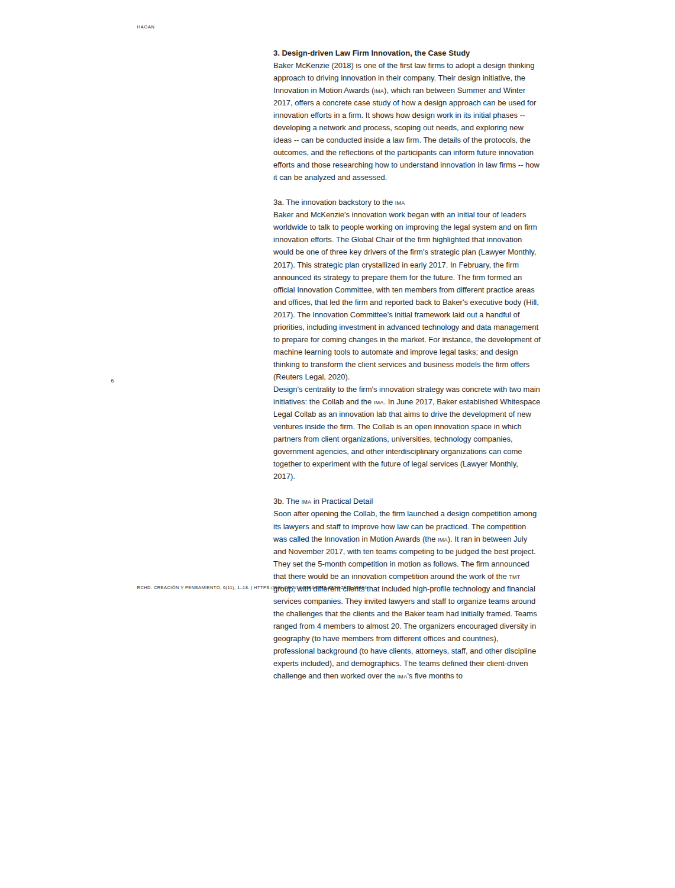Hagan
6
3. Design-driven Law Firm Innovation, the Case Study
Baker McKenzie (2018) is one of the first law firms to adopt a design thinking approach to driving innovation in their company. Their design initiative, the Innovation in Motion Awards (ima), which ran between Summer and Winter 2017, offers a concrete case study of how a design approach can be used for innovation efforts in a firm. It shows how design work in its initial phases -- developing a network and process, scoping out needs, and exploring new ideas -- can be conducted inside a law firm. The details of the protocols, the outcomes, and the reflections of the participants can inform future innovation efforts and those researching how to understand innovation in law firms -- how it can be analyzed and assessed.
3a. The innovation backstory to the ima
Baker and McKenzie's innovation work began with an initial tour of leaders worldwide to talk to people working on improving the legal system and on firm innovation efforts. The Global Chair of the firm highlighted that innovation would be one of three key drivers of the firm's strategic plan (Lawyer Monthly, 2017). This strategic plan crystallized in early 2017. In February, the firm announced its strategy to prepare them for the future. The firm formed an official Innovation Committee, with ten members from different practice areas and offices, that led the firm and reported back to Baker's executive body (Hill, 2017). The Innovation Committee's initial framework laid out a handful of priorities, including investment in advanced technology and data management to prepare for coming changes in the market. For instance, the development of machine learning tools to automate and improve legal tasks; and design thinking to transform the client services and business models the firm offers (Reuters Legal, 2020).
Design's centrality to the firm's innovation strategy was concrete with two main initiatives: the Collab and the ima. In June 2017, Baker established Whitespace Legal Collab as an innovation lab that aims to drive the development of new ventures inside the firm. The Collab is an open innovation space in which partners from client organizations, universities, technology companies, government agencies, and other interdisciplinary organizations can come together to experiment with the future of legal services (Lawyer Monthly, 2017).
3b. The ima in Practical Detail
Soon after opening the Collab, the firm launched a design competition among its lawyers and staff to improve how law can be practiced. The competition was called the Innovation in Motion Awards (the ima). It ran in between July and November 2017, with ten teams competing to be judged the best project. They set the 5-month competition in motion as follows. The firm announced that there would be an innovation competition around the work of the tmt group, with different clients that included high-profile technology and financial services companies. They invited lawyers and staff to organize teams around the challenges that the clients and the Baker team had initially framed. Teams ranged from 4 members to almost 20. The organizers encouraged diversity in geography (to have members from different offices and countries), professional background (to have clients, attorneys, staff, and other discipline experts included), and demographics. The teams defined their client-driven challenge and then worked over the ima's five months to
RChD: creación y pensamiento, 6(11), 1–18. | https://doi.org/10.5354/0719-837x.2021.65494